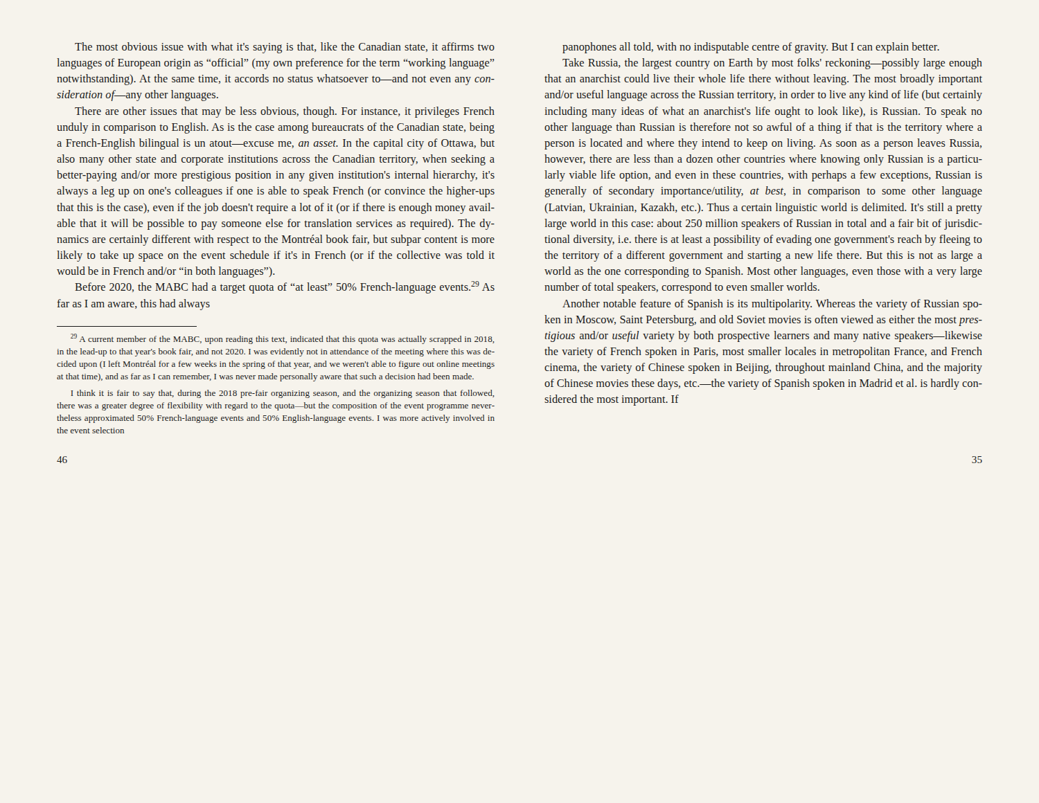The most obvious issue with what it's saying is that, like the Canadian state, it affirms two languages of European origin as “official” (my own preference for the term “working language” notwithstanding). At the same time, it accords no status whatsoever to—and not even any consideration of—any other languages.
There are other issues that may be less obvious, though. For instance, it privileges French unduly in comparison to English. As is the case among bureaucrats of the Canadian state, being a French-English bilingual is un atout—excuse me, an asset. In the capital city of Ottawa, but also many other state and corporate institutions across the Canadian territory, when seeking a better-paying and/or more prestigious position in any given institution's internal hierarchy, it's always a leg up on one's colleagues if one is able to speak French (or convince the higher-ups that this is the case), even if the job doesn't require a lot of it (or if there is enough money available that it will be possible to pay someone else for translation services as required). The dynamics are certainly different with respect to the Montréal book fair, but subpar content is more likely to take up space on the event schedule if it's in French (or if the collective was told it would be in French and/or “in both languages”).
Before 2020, the MABC had a target quota of “at least” 50% French-language events.29 As far as I am aware, this had always
29 A current member of the MABC, upon reading this text, indicated that this quota was actually scrapped in 2018, in the lead-up to that year's book fair, and not 2020. I was evidently not in attendance of the meeting where this was decided upon (I left Montréal for a few weeks in the spring of that year, and we weren't able to figure out online meetings at that time), and as far as I can remember, I was never made personally aware that such a decision had been made.
I think it is fair to say that, during the 2018 pre-fair organizing season, and the organizing season that followed, there was a greater degree of flexibility with regard to the quota—but the composition of the event programme nevertheless approximated 50% French-language events and 50% English-language events. I was more actively involved in the event selection
46
panophones all told, with no indisputable centre of gravity. But I can explain better.
Take Russia, the largest country on Earth by most folks' reckoning—possibly large enough that an anarchist could live their whole life there without leaving. The most broadly important and/or useful language across the Russian territory, in order to live any kind of life (but certainly including many ideas of what an anarchist's life ought to look like), is Russian. To speak no other language than Russian is therefore not so awful of a thing if that is the territory where a person is located and where they intend to keep on living. As soon as a person leaves Russia, however, there are less than a dozen other countries where knowing only Russian is a particularly viable life option, and even in these countries, with perhaps a few exceptions, Russian is generally of secondary importance/utility, at best, in comparison to some other language (Latvian, Ukrainian, Kazakh, etc.). Thus a certain linguistic world is delimited. It's still a pretty large world in this case: about 250 million speakers of Russian in total and a fair bit of jurisdictional diversity, i.e. there is at least a possibility of evading one government's reach by fleeing to the territory of a different government and starting a new life there. But this is not as large a world as the one corresponding to Spanish. Most other languages, even those with a very large number of total speakers, correspond to even smaller worlds.
Another notable feature of Spanish is its multipolarity. Whereas the variety of Russian spoken in Moscow, Saint Petersburg, and old Soviet movies is often viewed as either the most prestigious and/or useful variety by both prospective learners and many native speakers—likewise the variety of French spoken in Paris, most smaller locales in metropolitan France, and French cinema, the variety of Chinese spoken in Beijing, throughout mainland China, and the majority of Chinese movies these days, etc.—the variety of Spanish spoken in Madrid et al. is hardly considered the most important. If
35